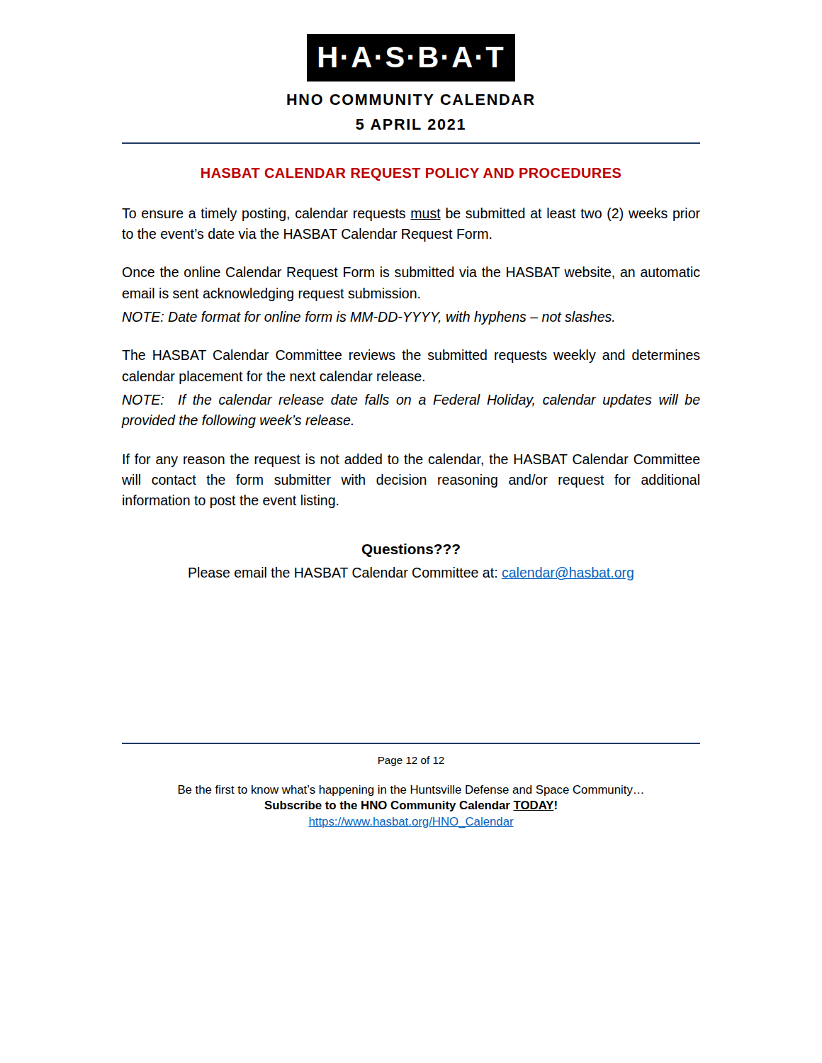H·A·S·B·A·T
HNO COMMUNITY CALENDAR
5 APRIL 2021
HASBAT CALENDAR REQUEST POLICY AND PROCEDURES
To ensure a timely posting, calendar requests must be submitted at least two (2) weeks prior to the event’s date via the HASBAT Calendar Request Form.
Once the online Calendar Request Form is submitted via the HASBAT website, an automatic email is sent acknowledging request submission.
NOTE: Date format for online form is MM-DD-YYYY, with hyphens – not slashes.
The HASBAT Calendar Committee reviews the submitted requests weekly and determines calendar placement for the next calendar release.
NOTE: If the calendar release date falls on a Federal Holiday, calendar updates will be provided the following week’s release.
If for any reason the request is not added to the calendar, the HASBAT Calendar Committee will contact the form submitter with decision reasoning and/or request for additional information to post the event listing.
Questions???
Please email the HASBAT Calendar Committee at: calendar@hasbat.org
Page 12 of 12
Be the first to know what’s happening in the Huntsville Defense and Space Community…
Subscribe to the HNO Community Calendar TODAY!
https://www.hasbat.org/HNO_Calendar